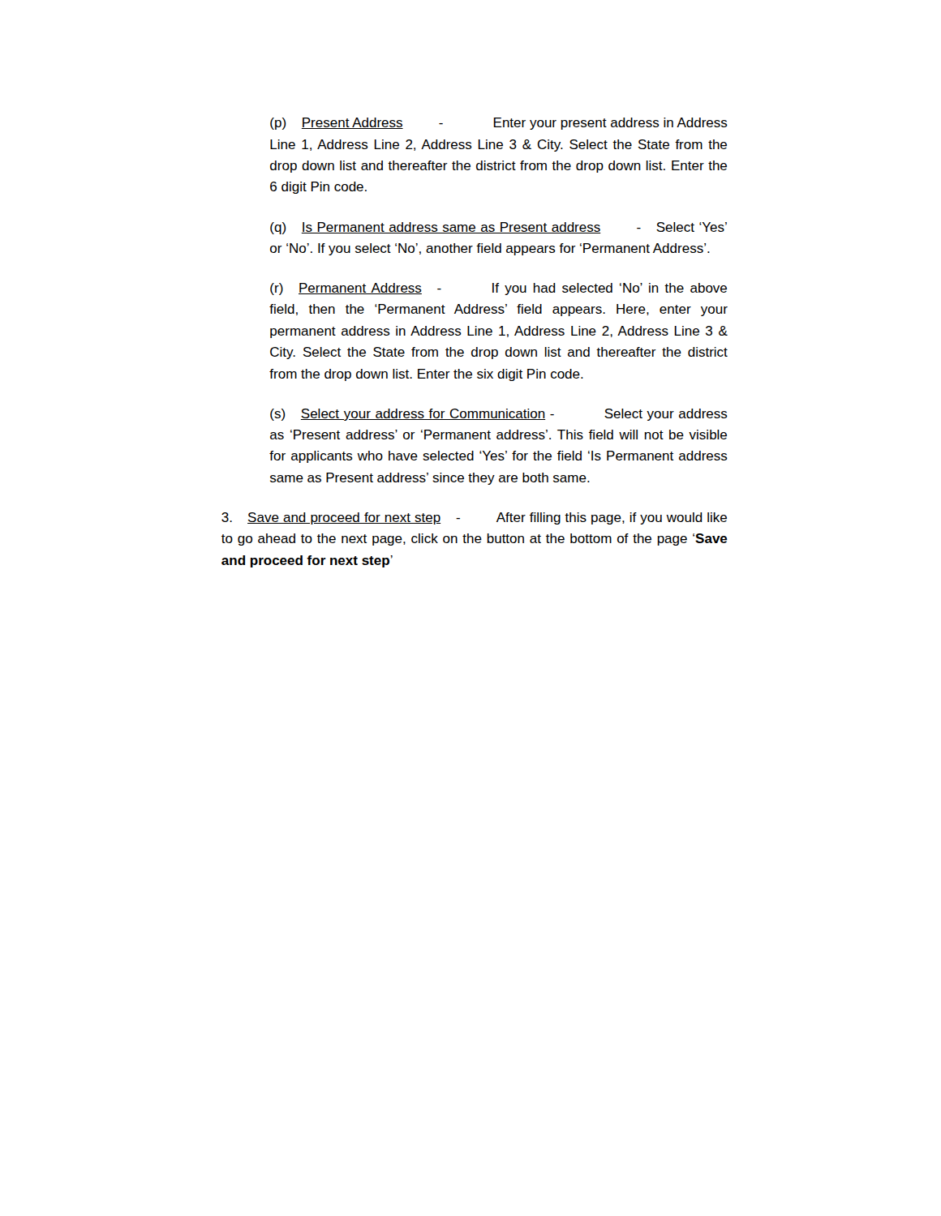(p) Present Address - Enter your present address in Address Line 1, Address Line 2, Address Line 3 & City. Select the State from the drop down list and thereafter the district from the drop down list. Enter the 6 digit Pin code.
(q) Is Permanent address same as Present address - Select ‘Yes’ or ‘No’. If you select ‘No’, another field appears for ‘Permanent Address’.
(r) Permanent Address - If you had selected ‘No’ in the above field, then the ‘Permanent Address’ field appears. Here, enter your permanent address in Address Line 1, Address Line 2, Address Line 3 & City. Select the State from the drop down list and thereafter the district from the drop down list. Enter the six digit Pin code.
(s) Select your address for Communication - Select your address as ‘Present address’ or ‘Permanent address’. This field will not be visible for applicants who have selected ‘Yes’ for the field ‘Is Permanent address same as Present address’ since they are both same.
3. Save and proceed for next step - After filling this page, if you would like to go ahead to the next page, click on the button at the bottom of the page ‘Save and proceed for next step’